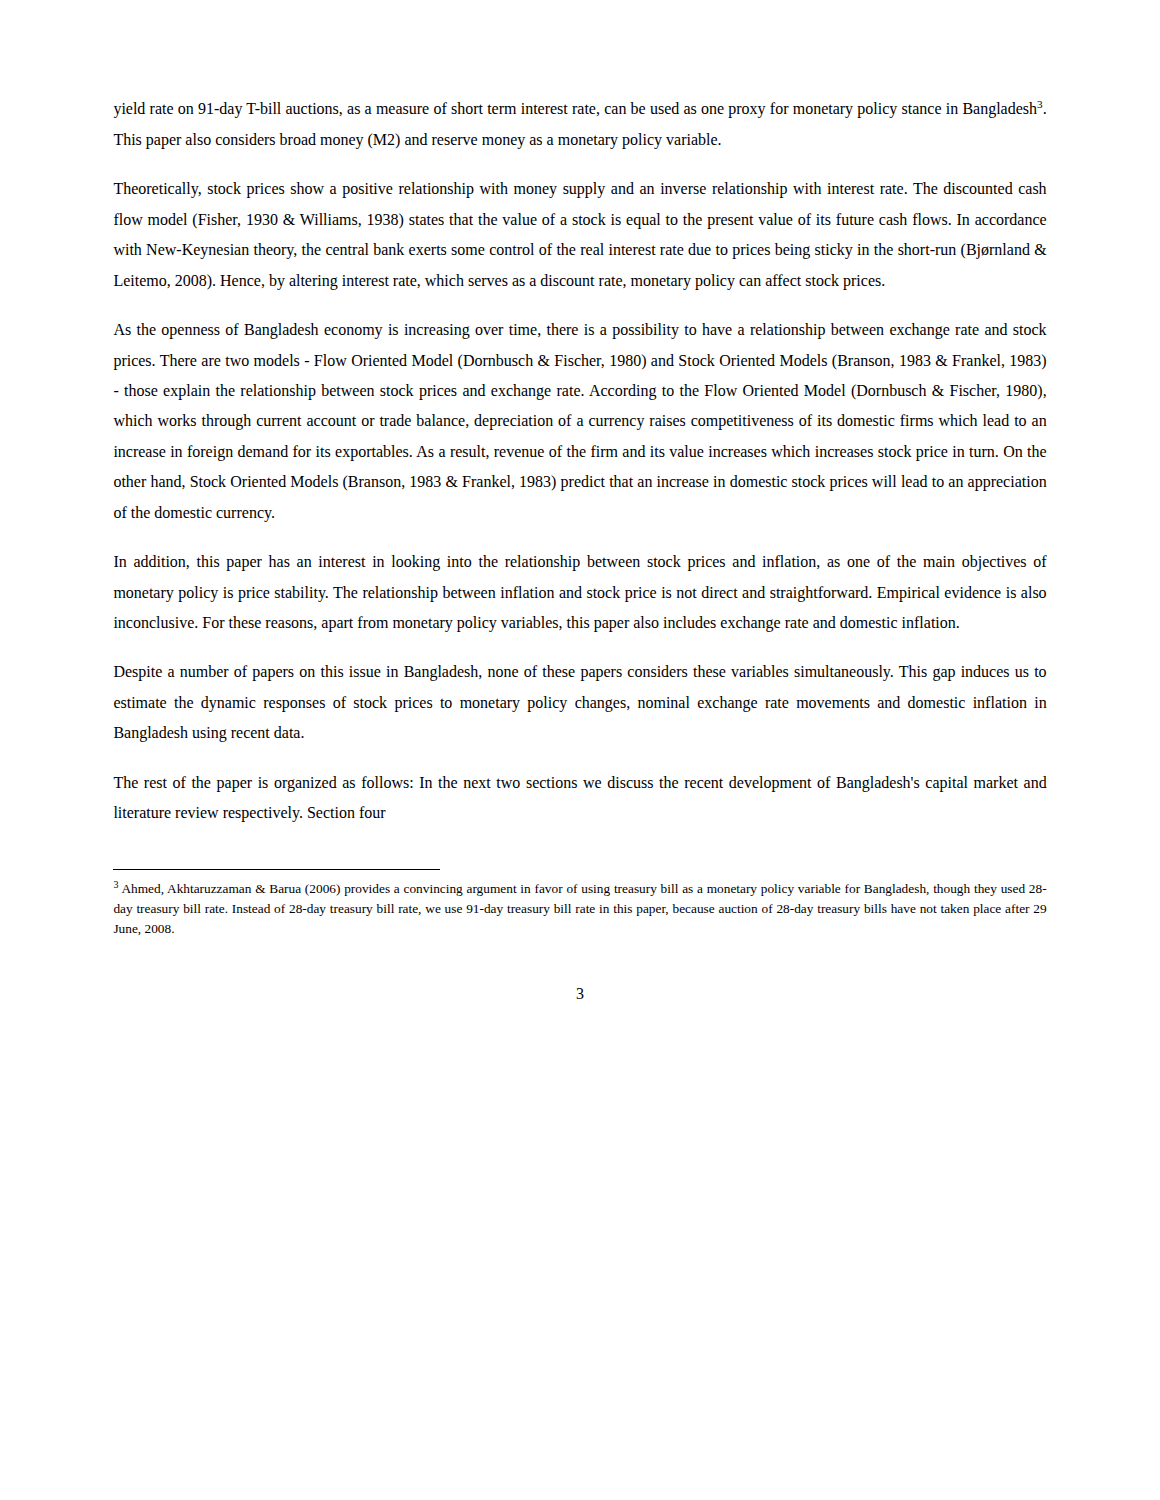yield rate on 91-day T-bill auctions, as a measure of short term interest rate, can be used as one proxy for monetary policy stance in Bangladesh3. This paper also considers broad money (M2) and reserve money as a monetary policy variable.
Theoretically, stock prices show a positive relationship with money supply and an inverse relationship with interest rate. The discounted cash flow model (Fisher, 1930 & Williams, 1938) states that the value of a stock is equal to the present value of its future cash flows. In accordance with New-Keynesian theory, the central bank exerts some control of the real interest rate due to prices being sticky in the short-run (Bjørnland & Leitemo, 2008). Hence, by altering interest rate, which serves as a discount rate, monetary policy can affect stock prices.
As the openness of Bangladesh economy is increasing over time, there is a possibility to have a relationship between exchange rate and stock prices. There are two models - Flow Oriented Model (Dornbusch & Fischer, 1980) and Stock Oriented Models (Branson, 1983 & Frankel, 1983) - those explain the relationship between stock prices and exchange rate. According to the Flow Oriented Model (Dornbusch & Fischer, 1980), which works through current account or trade balance, depreciation of a currency raises competitiveness of its domestic firms which lead to an increase in foreign demand for its exportables. As a result, revenue of the firm and its value increases which increases stock price in turn. On the other hand, Stock Oriented Models (Branson, 1983 & Frankel, 1983) predict that an increase in domestic stock prices will lead to an appreciation of the domestic currency.
In addition, this paper has an interest in looking into the relationship between stock prices and inflation, as one of the main objectives of monetary policy is price stability. The relationship between inflation and stock price is not direct and straightforward. Empirical evidence is also inconclusive. For these reasons, apart from monetary policy variables, this paper also includes exchange rate and domestic inflation.
Despite a number of papers on this issue in Bangladesh, none of these papers considers these variables simultaneously. This gap induces us to estimate the dynamic responses of stock prices to monetary policy changes, nominal exchange rate movements and domestic inflation in Bangladesh using recent data.
The rest of the paper is organized as follows: In the next two sections we discuss the recent development of Bangladesh's capital market and literature review respectively. Section four
3 Ahmed, Akhtaruzzaman & Barua (2006) provides a convincing argument in favor of using treasury bill as a monetary policy variable for Bangladesh, though they used 28-day treasury bill rate. Instead of 28-day treasury bill rate, we use 91-day treasury bill rate in this paper, because auction of 28-day treasury bills have not taken place after 29 June, 2008.
3